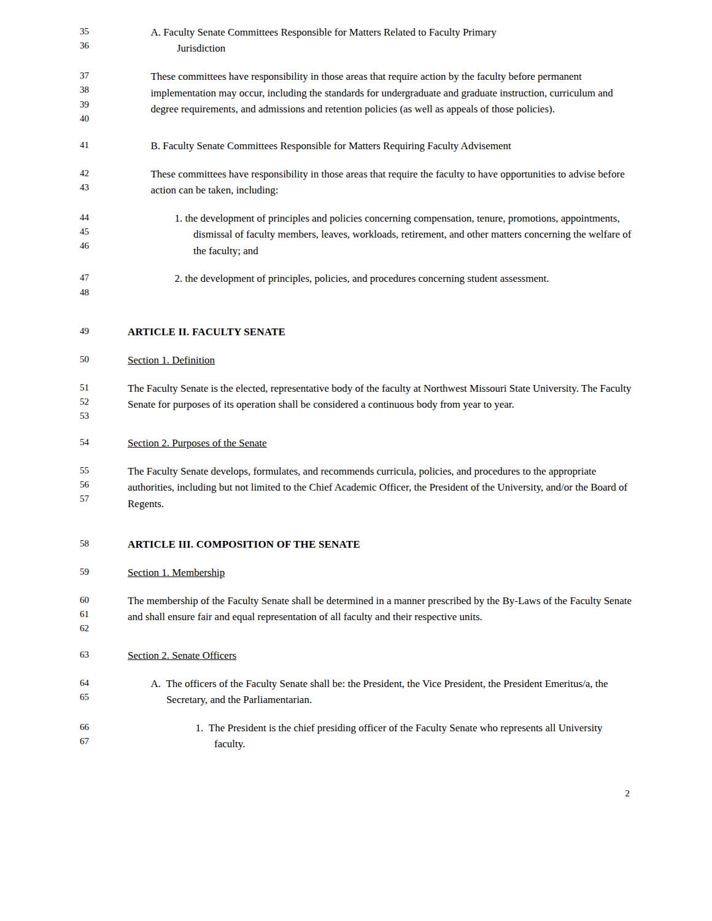35
36
A. Faculty Senate Committees Responsible for Matters Related to Faculty Primary
Jurisdiction
37
38
39
40
These committees have responsibility in those areas that require action by the faculty before permanent implementation may occur, including the standards for undergraduate and graduate instruction, curriculum and degree requirements, and admissions and retention policies (as well as appeals of those policies).
41
B. Faculty Senate Committees Responsible for Matters Requiring Faculty Advisement
42
43
These committees have responsibility in those areas that require the faculty to have opportunities to advise before action can be taken, including:
44
45
46
1. the development of principles and policies concerning compensation, tenure, promotions, appointments, dismissal of faculty members, leaves, workloads, retirement, and other matters concerning the welfare of the faculty; and
47
48
2. the development of principles, policies, and procedures concerning student assessment.
49
ARTICLE II. FACULTY SENATE
50
Section 1. Definition
51
52
53
The Faculty Senate is the elected, representative body of the faculty at Northwest Missouri State University. The Faculty Senate for purposes of its operation shall be considered a continuous body from year to year.
54
Section 2. Purposes of the Senate
55
56
57
The Faculty Senate develops, formulates, and recommends curricula, policies, and procedures to the appropriate authorities, including but not limited to the Chief Academic Officer, the President of the University, and/or the Board of Regents.
58
ARTICLE III. COMPOSITION OF THE SENATE
59
Section 1. Membership
60
61
62
The membership of the Faculty Senate shall be determined in a manner prescribed by the By-Laws of the Faculty Senate and shall ensure fair and equal representation of all faculty and their respective units.
63
Section 2. Senate Officers
64
65
A. The officers of the Faculty Senate shall be: the President, the Vice President, the President Emeritus/a, the Secretary, and the Parliamentarian.
66
67
1. The President is the chief presiding officer of the Faculty Senate who represents all University faculty.
2